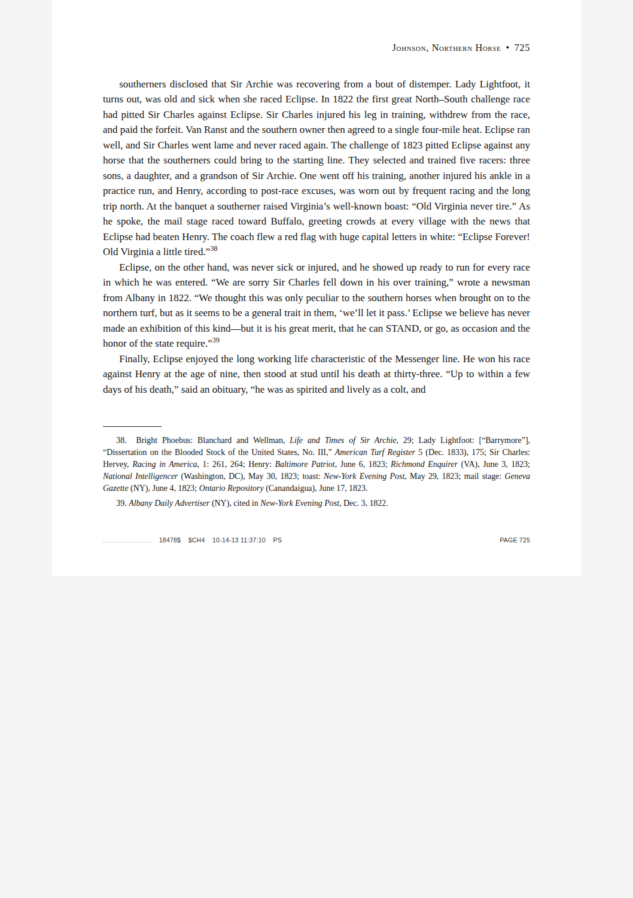Johnson, Northern Horse•725
southerners disclosed that Sir Archie was recovering from a bout of distemper. Lady Lightfoot, it turns out, was old and sick when she raced Eclipse. In 1822 the first great North–South challenge race had pitted Sir Charles against Eclipse. Sir Charles injured his leg in training, withdrew from the race, and paid the forfeit. Van Ranst and the southern owner then agreed to a single four-mile heat. Eclipse ran well, and Sir Charles went lame and never raced again. The challenge of 1823 pitted Eclipse against any horse that the southerners could bring to the starting line. They selected and trained five racers: three sons, a daughter, and a grandson of Sir Archie. One went off his training, another injured his ankle in a practice run, and Henry, according to post-race excuses, was worn out by frequent racing and the long trip north. At the banquet a southerner raised Virginia’s well-known boast: “Old Virginia never tire.” As he spoke, the mail stage raced toward Buffalo, greeting crowds at every village with the news that Eclipse had beaten Henry. The coach flew a red flag with huge capital letters in white: “Eclipse Forever! Old Virginia a little tired.”38
Eclipse, on the other hand, was never sick or injured, and he showed up ready to run for every race in which he was entered. “We are sorry Sir Charles fell down in his over training,” wrote a newsman from Albany in 1822. “We thought this was only peculiar to the southern horses when brought on to the northern turf, but as it seems to be a general trait in them, ‘we’ll let it pass.’ Eclipse we believe has never made an exhibition of this kind—but it is his great merit, that he can STAND, or go, as occasion and the honor of the state require.”39
Finally, Eclipse enjoyed the long working life characteristic of the Messenger line. He won his race against Henry at the age of nine, then stood at stud until his death at thirty-three. “Up to within a few days of his death,” said an obituary, “he was as spirited and lively as a colt, and
38. Bright Phoebus: Blanchard and Wellman, Life and Times of Sir Archie, 29; Lady Lightfoot: [“Barrymore”], “Dissertation on the Blooded Stock of the United States, No. III,” American Turf Register 5 (Dec. 1833), 175; Sir Charles: Hervey, Racing in America, 1: 261, 264; Henry: Baltimore Patriot, June 6, 1823; Richmond Enquirer (VA), June 3, 1823; National Intelligencer (Washington, DC), May 30, 1823; toast: New-York Evening Post, May 29, 1823; mail stage: Geneva Gazette (NY), June 4, 1823; Ontario Repository (Canandaigua), June 17, 1823.
39. Albany Daily Advertiser (NY), cited in New-York Evening Post, Dec. 3, 1822.
.................. 18478$ $CH4 10-14-13 11:37:10 PS PAGE 725